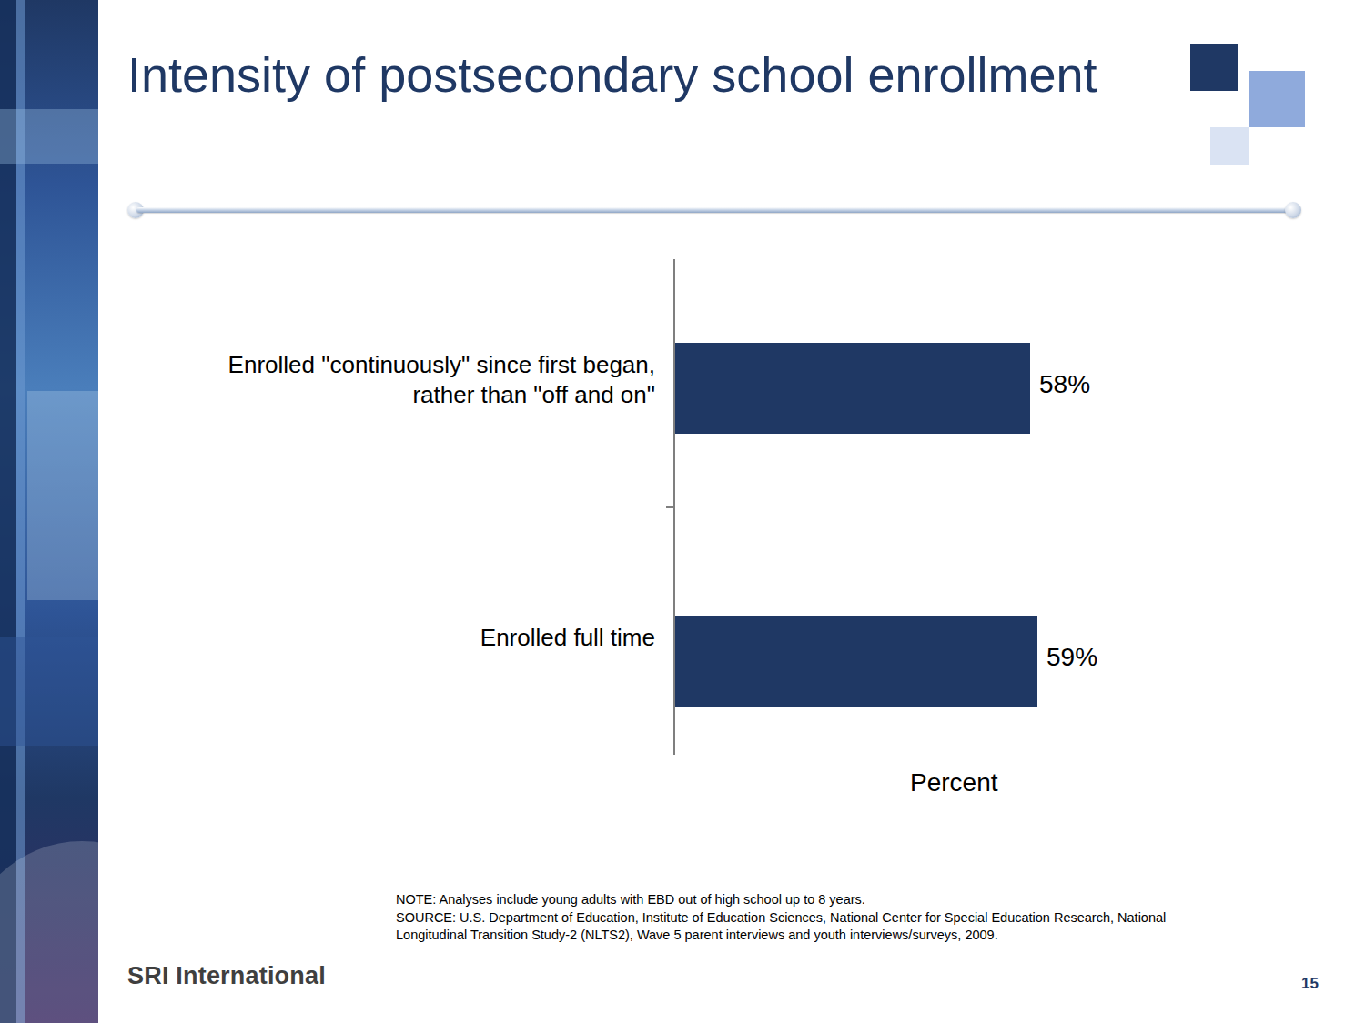Intensity of postsecondary school enrollment
Enrolled "continuously" since first began, rather than "off and on"
Enrolled full time
58%
59%
Percent
NOTE: Analyses include young adults with EBD out of high school up to 8 years.
SOURCE: U.S. Department of Education, Institute of Education Sciences, National Center for Special Education Research, National Longitudinal Transition Study-2 (NLTS2), Wave 5 parent interviews and youth interviews/surveys, 2009.
SRI International
15